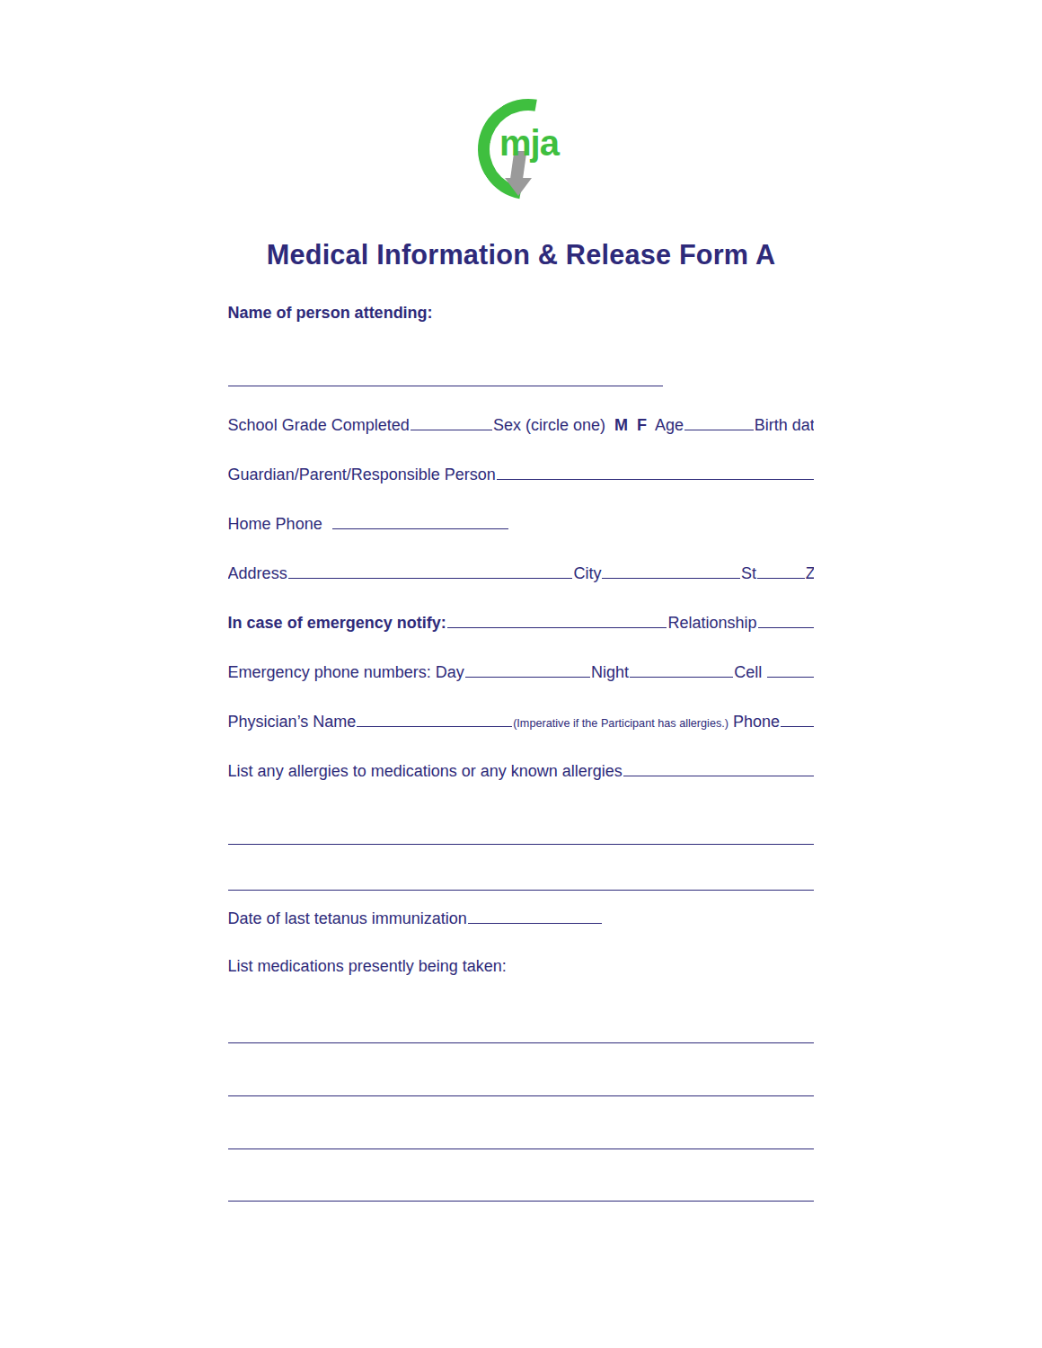mja
Medical Information & Release Form A
Name of person attending:
School Grade Completed Sex (circle one) M F Age Birth date
Guardian/Parent/Responsible Person
Home Phone
Address City St Zip
In case of emergency notify: Relationship
Emergency phone numbers: Day Night Cell
Physician’s Name (Imperative if the Participant has allergies.) Phone
List any allergies to medications or any known allergies
Date of last tetanus immunization
List medications presently being taken: